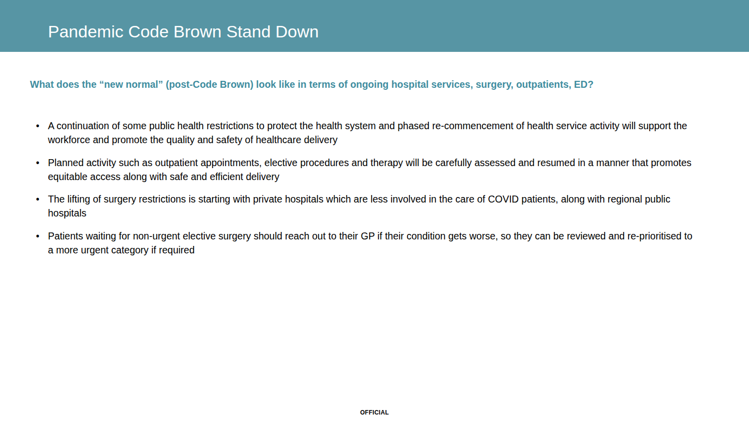Pandemic Code Brown Stand Down
What does the “new normal” (post-Code Brown) look like in terms of ongoing hospital services, surgery, outpatients, ED?
A continuation of some public health restrictions to protect the health system and phased re-commencement of health service activity will support the workforce and promote the quality and safety of healthcare delivery
Planned activity such as outpatient appointments, elective procedures and therapy will be carefully assessed and resumed in a manner that promotes equitable access along with safe and efficient delivery
The lifting of surgery restrictions is starting with private hospitals which are less involved in the care of COVID patients, along with regional public hospitals
Patients waiting for non-urgent elective surgery should reach out to their GP if their condition gets worse, so they can be reviewed and re-prioritised to a more urgent category if required
OFFICIAL